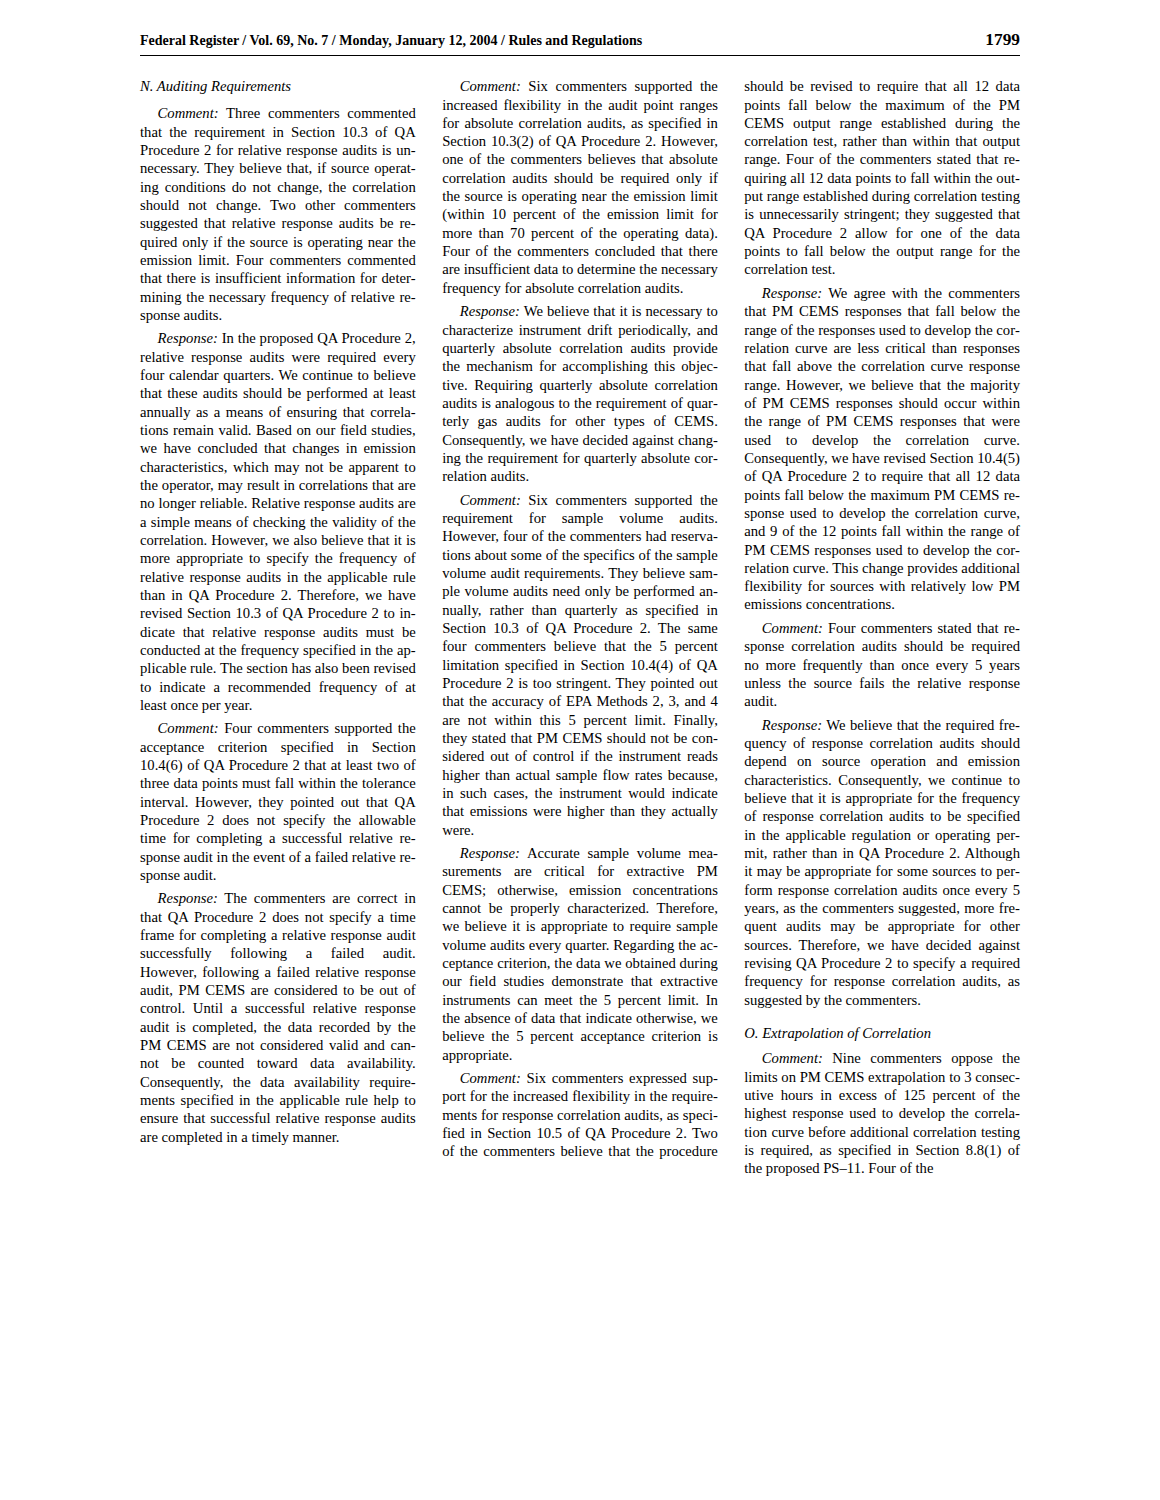Federal Register / Vol. 69, No. 7 / Monday, January 12, 2004 / Rules and Regulations
1799
N. Auditing Requirements
Comment: Three commenters commented that the requirement in Section 10.3 of QA Procedure 2 for relative response audits is unnecessary. They believe that, if source operating conditions do not change, the correlation should not change. Two other commenters suggested that relative response audits be required only if the source is operating near the emission limit. Four commenters commented that there is insufficient information for determining the necessary frequency of relative response audits.
Response: In the proposed QA Procedure 2, relative response audits were required every four calendar quarters. We continue to believe that these audits should be performed at least annually as a means of ensuring that correlations remain valid. Based on our field studies, we have concluded that changes in emission characteristics, which may not be apparent to the operator, may result in correlations that are no longer reliable. Relative response audits are a simple means of checking the validity of the correlation. However, we also believe that it is more appropriate to specify the frequency of relative response audits in the applicable rule than in QA Procedure 2. Therefore, we have revised Section 10.3 of QA Procedure 2 to indicate that relative response audits must be conducted at the frequency specified in the applicable rule. The section has also been revised to indicate a recommended frequency of at least once per year.
Comment: Four commenters supported the acceptance criterion specified in Section 10.4(6) of QA Procedure 2 that at least two of three data points must fall within the tolerance interval. However, they pointed out that QA Procedure 2 does not specify the allowable time for completing a successful relative response audit in the event of a failed relative response audit.
Response: The commenters are correct in that QA Procedure 2 does not specify a time frame for completing a relative response audit successfully following a failed audit. However, following a failed relative response audit, PM CEMS are considered to be out of control. Until a successful relative response audit is completed, the data recorded by the PM CEMS are not considered valid and cannot be counted toward data availability. Consequently, the data availability requirements specified in the applicable rule help to ensure that successful relative response audits are completed in a timely manner.
Comment: Six commenters supported the increased flexibility in the audit point ranges for absolute correlation audits, as specified in Section 10.3(2) of QA Procedure 2. However, one of the commenters believes that absolute correlation audits should be required only if the source is operating near the emission limit (within 10 percent of the emission limit for more than 70 percent of the operating data). Four of the commenters concluded that there are insufficient data to determine the necessary frequency for absolute correlation audits.
Response: We believe that it is necessary to characterize instrument drift periodically, and quarterly absolute correlation audits provide the mechanism for accomplishing this objective. Requiring quarterly absolute correlation audits is analogous to the requirement of quarterly gas audits for other types of CEMS. Consequently, we have decided against changing the requirement for quarterly absolute correlation audits.
Comment: Six commenters supported the requirement for sample volume audits. However, four of the commenters had reservations about some of the specifics of the sample volume audit requirements. They believe sample volume audits need only be performed annually, rather than quarterly as specified in Section 10.3 of QA Procedure 2. The same four commenters believe that the 5 percent limitation specified in Section 10.4(4) of QA Procedure 2 is too stringent. They pointed out that the accuracy of EPA Methods 2, 3, and 4 are not within this 5 percent limit. Finally, they stated that PM CEMS should not be considered out of control if the instrument reads higher than actual sample flow rates because, in such cases, the instrument would indicate that emissions were higher than they actually were.
Response: Accurate sample volume measurements are critical for extractive PM CEMS; otherwise, emission concentrations cannot be properly characterized. Therefore, we believe it is appropriate to require sample volume audits every quarter. Regarding the acceptance criterion, the data we obtained during our field studies demonstrate that extractive instruments can meet the 5 percent limit. In the absence of data that indicate otherwise, we believe the 5 percent acceptance criterion is appropriate.
Comment: Six commenters expressed support for the increased flexibility in the requirements for response correlation audits, as specified in Section 10.5 of QA Procedure 2. Two of the commenters believe that the procedure should be revised to require that all 12 data points fall below the maximum of the PM CEMS output range established during the correlation test, rather than within that output range. Four of the commenters stated that requiring all 12 data points to fall within the output range established during correlation testing is unnecessarily stringent; they suggested that QA Procedure 2 allow for one of the data points to fall below the output range for the correlation test.
Response: We agree with the commenters that PM CEMS responses that fall below the range of the responses used to develop the correlation curve are less critical than responses that fall above the correlation curve response range. However, we believe that the majority of PM CEMS responses should occur within the range of PM CEMS responses that were used to develop the correlation curve. Consequently, we have revised Section 10.4(5) of QA Procedure 2 to require that all 12 data points fall below the maximum PM CEMS response used to develop the correlation curve, and 9 of the 12 points fall within the range of PM CEMS responses used to develop the correlation curve. This change provides additional flexibility for sources with relatively low PM emissions concentrations.
Comment: Four commenters stated that response correlation audits should be required no more frequently than once every 5 years unless the source fails the relative response audit.
Response: We believe that the required frequency of response correlation audits should depend on source operation and emission characteristics. Consequently, we continue to believe that it is appropriate for the frequency of response correlation audits to be specified in the applicable regulation or operating permit, rather than in QA Procedure 2. Although it may be appropriate for some sources to perform response correlation audits once every 5 years, as the commenters suggested, more frequent audits may be appropriate for other sources. Therefore, we have decided against revising QA Procedure 2 to specify a required frequency for response correlation audits, as suggested by the commenters.
O. Extrapolation of Correlation
Comment: Nine commenters oppose the limits on PM CEMS extrapolation to 3 consecutive hours in excess of 125 percent of the highest response used to develop the correlation curve before additional correlation testing is required, as specified in Section 8.8(1) of the proposed PS–11. Four of the